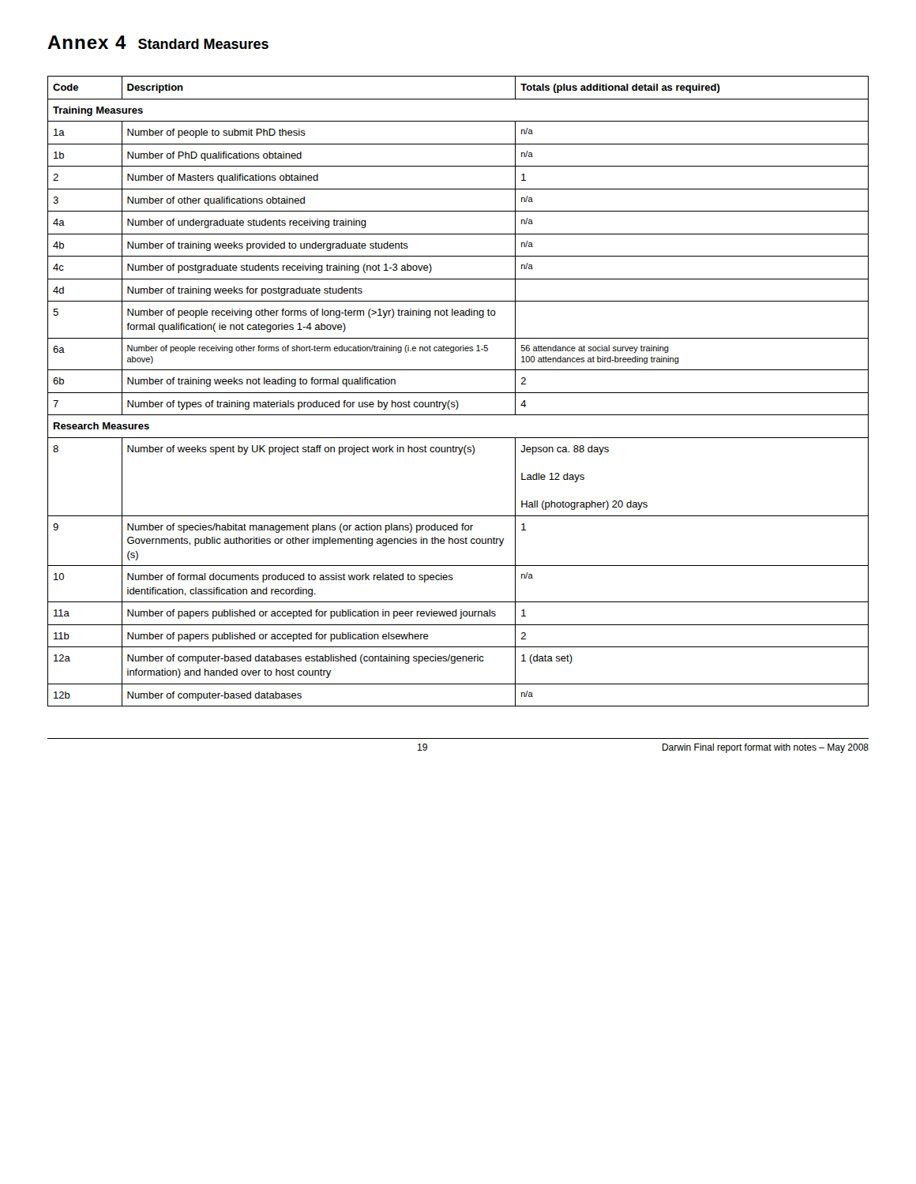Annex 4 Standard Measures
| Code | Description | Totals (plus additional detail as required) |
| --- | --- | --- |
| Training Measures |
| 1a | Number of people to submit PhD thesis | n/a |
| 1b | Number of PhD qualifications obtained | n/a |
| 2 | Number of Masters qualifications obtained | 1 |
| 3 | Number of other qualifications obtained | n/a |
| 4a | Number of undergraduate students receiving training | n/a |
| 4b | Number of training weeks provided to undergraduate students | n/a |
| 4c | Number of postgraduate students receiving training (not 1-3 above) | n/a |
| 4d | Number of training weeks for postgraduate students | |
| 5 | Number of people receiving other forms of long-term (>1yr) training not leading to formal qualification( ie not categories 1-4 above) | |
| 6a | Number of people receiving other forms of short-term education/training (i.e not categories 1-5 above) | 56 attendance at social survey training 100 attendances at bird-breeding training |
| 6b | Number of training weeks not leading to formal qualification | 2 |
| 7 | Number of types of training materials produced for use by host country(s) | 4 |
| Research Measures |
| 8 | Number of weeks spent by UK project staff on project work in host country(s) | Jepson ca. 88 days Ladle 12 days Hall (photographer) 20 days |
| 9 | Number of species/habitat management plans (or action plans) produced for Governments, public authorities or other implementing agencies in the host country (s) | 1 |
| 10 | Number of formal documents produced to assist work related to species identification, classification and recording. | n/a |
| 11a | Number of papers published or accepted for publication in peer reviewed journals | 1 |
| 11b | Number of papers published or accepted for publication elsewhere | 2 |
| 12a | Number of computer-based databases established (containing species/generic information) and handed over to host country | 1 (data set) |
| 12b | Number of computer-based databases | n/a |
19 Darwin Final report format with notes – May 2008